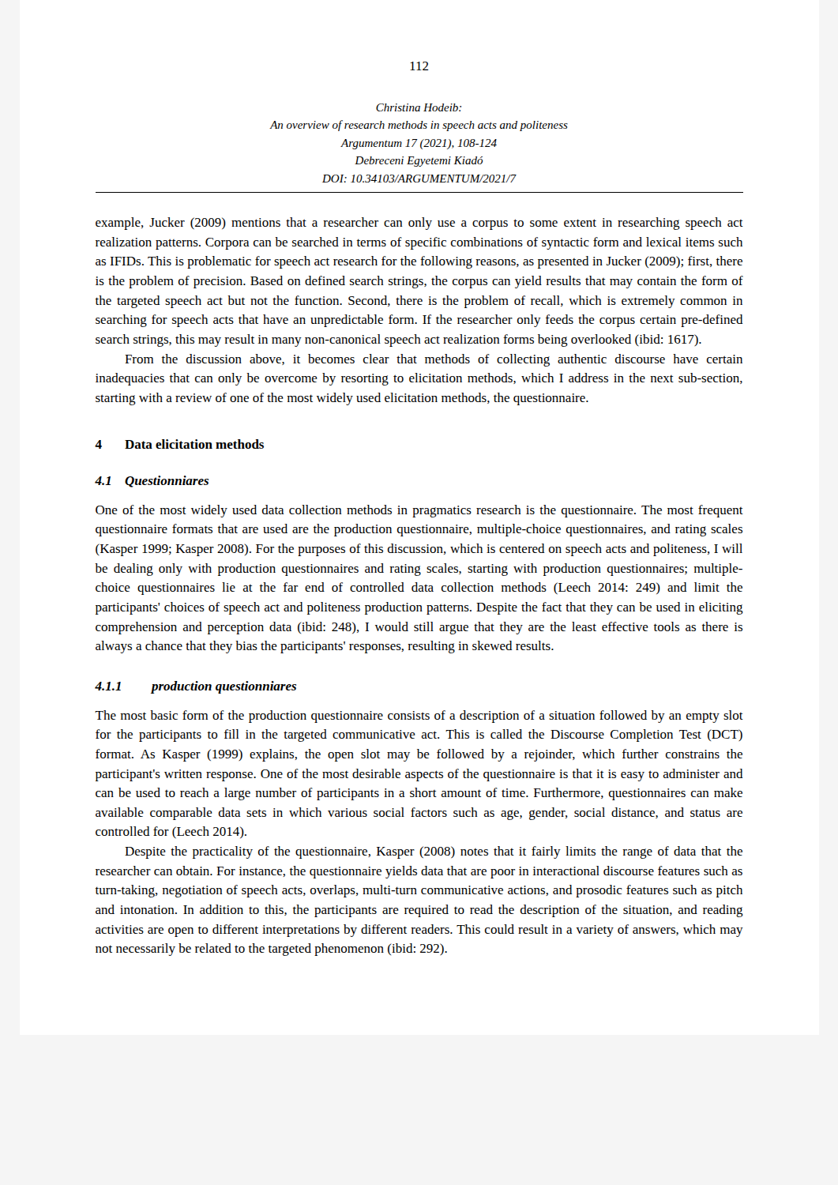112
Christina Hodeib:
An overview of research methods in speech acts and politeness
Argumentum 17 (2021), 108-124
Debreceni Egyetemi Kiadó
DOI: 10.34103/ARGUMENTUM/2021/7
example, Jucker (2009) mentions that a researcher can only use a corpus to some extent in researching speech act realization patterns. Corpora can be searched in terms of specific combinations of syntactic form and lexical items such as IFIDs. This is problematic for speech act research for the following reasons, as presented in Jucker (2009); first, there is the problem of precision. Based on defined search strings, the corpus can yield results that may contain the form of the targeted speech act but not the function. Second, there is the problem of recall, which is extremely common in searching for speech acts that have an unpredictable form. If the researcher only feeds the corpus certain pre-defined search strings, this may result in many non-canonical speech act realization forms being overlooked (ibid: 1617).
From the discussion above, it becomes clear that methods of collecting authentic discourse have certain inadequacies that can only be overcome by resorting to elicitation methods, which I address in the next sub-section, starting with a review of one of the most widely used elicitation methods, the questionnaire.
4 Data elicitation methods
4.1 Questionniares
One of the most widely used data collection methods in pragmatics research is the questionnaire. The most frequent questionnaire formats that are used are the production questionnaire, multiple-choice questionnaires, and rating scales (Kasper 1999; Kasper 2008). For the purposes of this discussion, which is centered on speech acts and politeness, I will be dealing only with production questionnaires and rating scales, starting with production questionnaires; multiple-choice questionnaires lie at the far end of controlled data collection methods (Leech 2014: 249) and limit the participants' choices of speech act and politeness production patterns. Despite the fact that they can be used in eliciting comprehension and perception data (ibid: 248), I would still argue that they are the least effective tools as there is always a chance that they bias the participants' responses, resulting in skewed results.
4.1.1production questionniares
The most basic form of the production questionnaire consists of a description of a situation followed by an empty slot for the participants to fill in the targeted communicative act. This is called the Discourse Completion Test (DCT) format. As Kasper (1999) explains, the open slot may be followed by a rejoinder, which further constrains the participant's written response. One of the most desirable aspects of the questionnaire is that it is easy to administer and can be used to reach a large number of participants in a short amount of time. Furthermore, questionnaires can make available comparable data sets in which various social factors such as age, gender, social distance, and status are controlled for (Leech 2014).
Despite the practicality of the questionnaire, Kasper (2008) notes that it fairly limits the range of data that the researcher can obtain. For instance, the questionnaire yields data that are poor in interactional discourse features such as turn-taking, negotiation of speech acts, overlaps, multi-turn communicative actions, and prosodic features such as pitch and intonation. In addition to this, the participants are required to read the description of the situation, and reading activities are open to different interpretations by different readers. This could result in a variety of answers, which may not necessarily be related to the targeted phenomenon (ibid: 292).